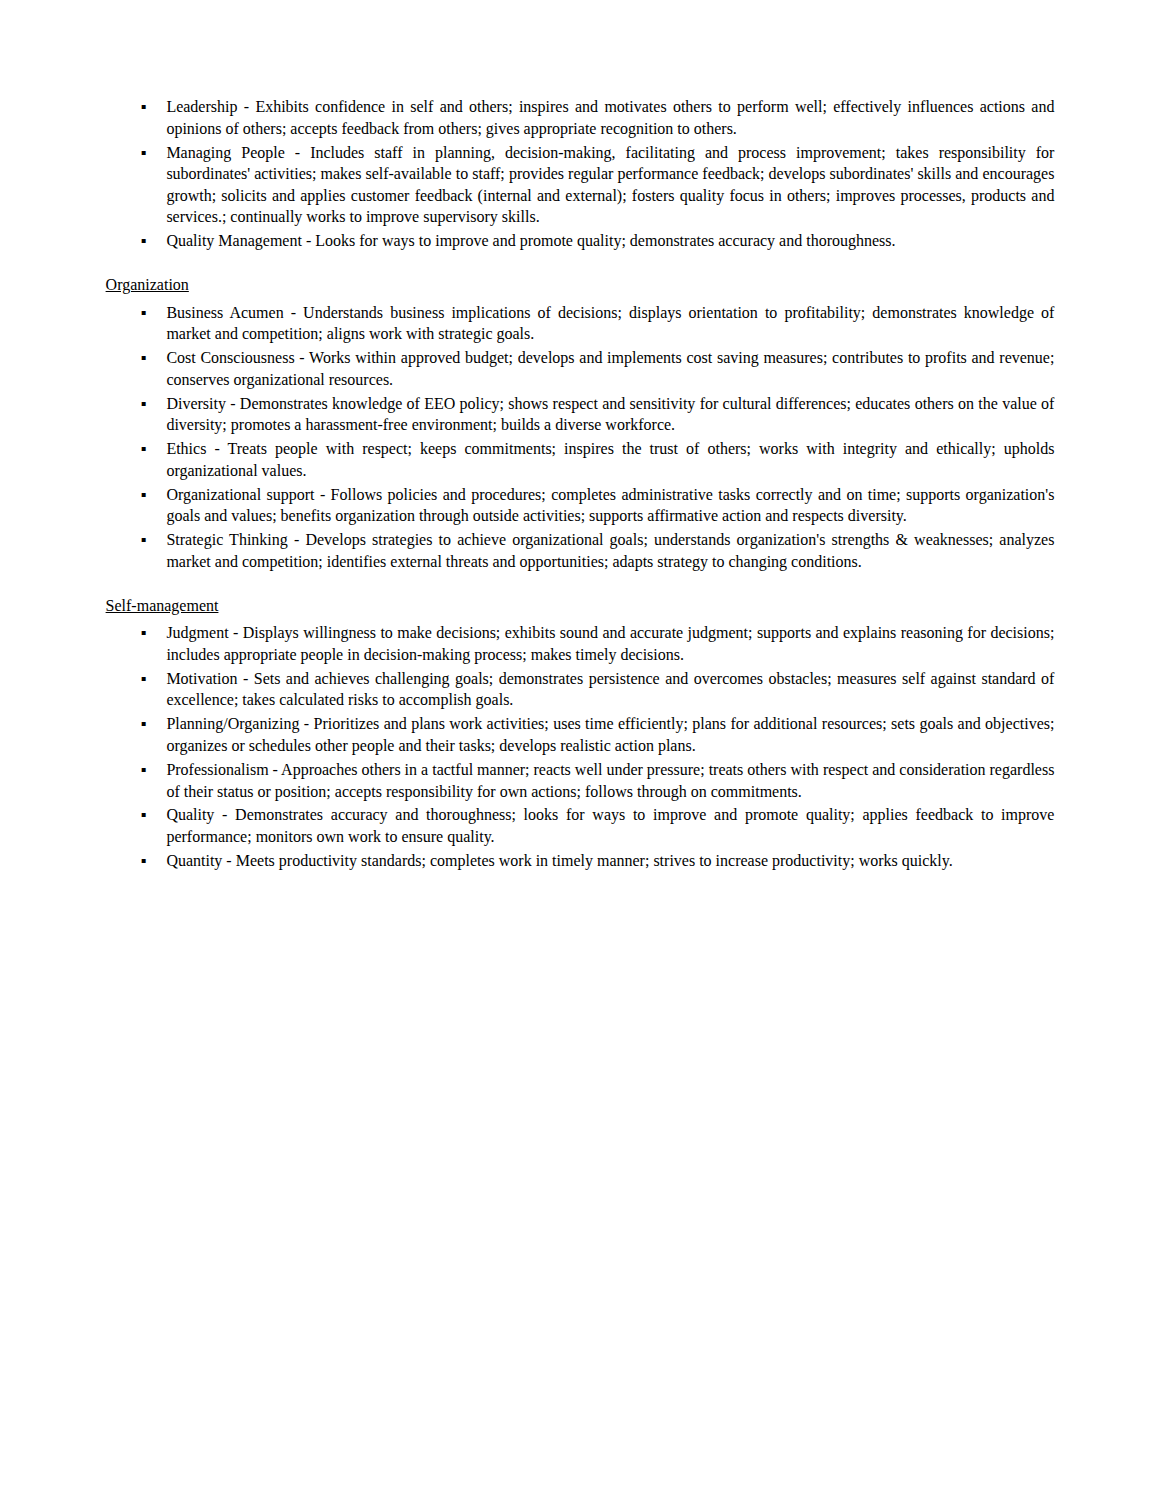Leadership - Exhibits confidence in self and others; inspires and motivates others to perform well; effectively influences actions and opinions of others; accepts feedback from others; gives appropriate recognition to others.
Managing People - Includes staff in planning, decision-making, facilitating and process improvement; takes responsibility for subordinates' activities; makes self-available to staff; provides regular performance feedback; develops subordinates' skills and encourages growth; solicits and applies customer feedback (internal and external); fosters quality focus in others; improves processes, products and services.; continually works to improve supervisory skills.
Quality Management - Looks for ways to improve and promote quality; demonstrates accuracy and thoroughness.
Organization
Business Acumen - Understands business implications of decisions; displays orientation to profitability; demonstrates knowledge of market and competition; aligns work with strategic goals.
Cost Consciousness - Works within approved budget; develops and implements cost saving measures; contributes to profits and revenue; conserves organizational resources.
Diversity - Demonstrates knowledge of EEO policy; shows respect and sensitivity for cultural differences; educates others on the value of diversity; promotes a harassment-free environment; builds a diverse workforce.
Ethics - Treats people with respect; keeps commitments; inspires the trust of others; works with integrity and ethically; upholds organizational values.
Organizational support - Follows policies and procedures; completes administrative tasks correctly and on time; supports organization's goals and values; benefits organization through outside activities; supports affirmative action and respects diversity.
Strategic Thinking - Develops strategies to achieve organizational goals; understands organization's strengths & weaknesses; analyzes market and competition; identifies external threats and opportunities; adapts strategy to changing conditions.
Self-management
Judgment - Displays willingness to make decisions; exhibits sound and accurate judgment; supports and explains reasoning for decisions; includes appropriate people in decision-making process; makes timely decisions.
Motivation - Sets and achieves challenging goals; demonstrates persistence and overcomes obstacles; measures self against standard of excellence; takes calculated risks to accomplish goals.
Planning/Organizing - Prioritizes and plans work activities; uses time efficiently; plans for additional resources; sets goals and objectives; organizes or schedules other people and their tasks; develops realistic action plans.
Professionalism - Approaches others in a tactful manner; reacts well under pressure; treats others with respect and consideration regardless of their status or position; accepts responsibility for own actions; follows through on commitments.
Quality - Demonstrates accuracy and thoroughness; looks for ways to improve and promote quality; applies feedback to improve performance; monitors own work to ensure quality.
Quantity - Meets productivity standards; completes work in timely manner; strives to increase productivity; works quickly.